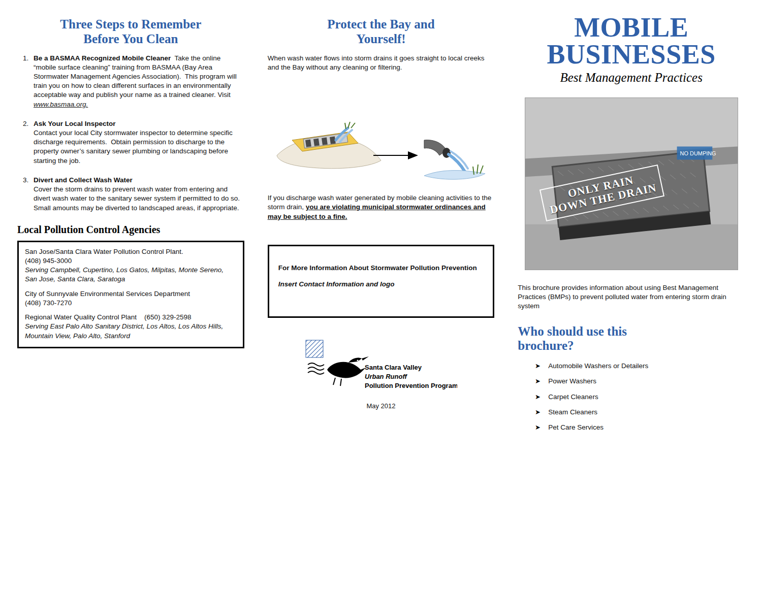Three Steps to Remember
Before You Clean
Be a BASMAA Recognized Mobile Cleaner Take the online “mobile surface cleaning” training from BASMAA (Bay Area Stormwater Management Agencies Association). This program will train you on how to clean different surfaces in an environmentally acceptable way and publish your name as a trained cleaner. Visit www.basmaa.org.
Ask Your Local Inspector
Contact your local City stormwater inspector to determine specific discharge requirements. Obtain permission to discharge to the property owner’s sanitary sewer plumbing or landscaping before starting the job.
Divert and Collect Wash Water
Cover the storm drains to prevent wash water from entering and divert wash water to the sanitary sewer system if permitted to do so. Small amounts may be diverted to landscaped areas, if appropriate.
Local Pollution Control Agencies
San Jose/Santa Clara Water Pollution Control Plant.
(408) 945-3000
Serving Campbell, Cupertino, Los Gatos, Milpitas, Monte Sereno, San Jose, Santa Clara, Saratoga
City of Sunnyvale Environmental Services Department
(408) 730-7270
Regional Water Quality Control Plant (650) 329-2598
Serving East Palo Alto Sanitary District, Los Altos, Los Altos Hills, Mountain View, Palo Alto, Stanford
Protect the Bay and
Yourself!
When wash water flows into storm drains it goes straight to local creeks and the Bay without any cleaning or filtering.
Wash water entering a storm drain and discharging to a creek
If you discharge wash water generated by mobile cleaning activities to the storm drain, you are violating municipal stormwater ordinances and may be subject to a fine.
For More Information About Stormwater Pollution Prevention
Insert Contact Information and logo
Santa Clara Valley Urban Runoff Pollution Prevention Program Santa Clara Valley Urban Runoff Pollution Prevention Program
May 2012
MOBILE
BUSINESSES
Best Management Practices
Storm drain grate with stenciled message NO DUMPING
ONLY RAIN
DOWN THE DRAIN
This brochure provides information about using Best Management Practices (BMPs) to prevent polluted water from entering storm drain system
Who should use this
brochure?
Automobile Washers or Detailers
Power Washers
Carpet Cleaners
Steam Cleaners
Pet Care Services